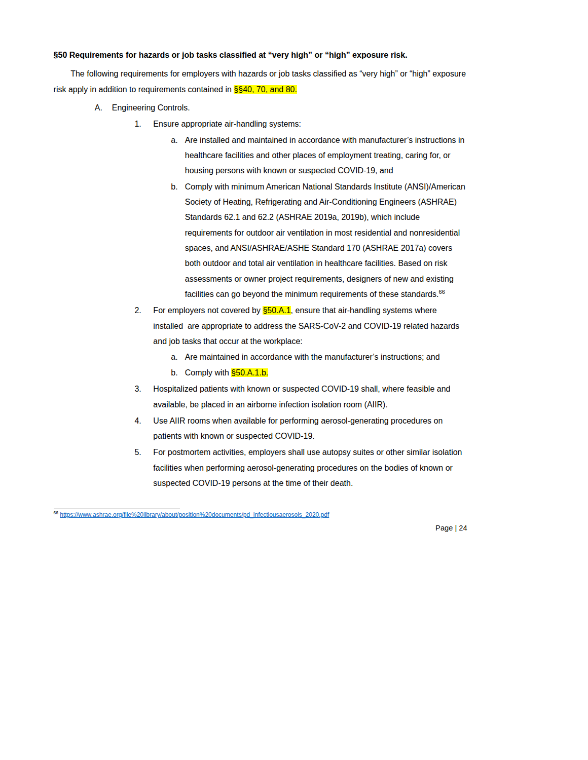§50 Requirements for hazards or job tasks classified at “very high” or “high” exposure risk.
The following requirements for employers with hazards or job tasks classified as “very high” or “high” exposure risk apply in addition to requirements contained in §§40, 70, and 80.
Engineering Controls.
Ensure appropriate air-handling systems:
Are installed and maintained in accordance with manufacturer’s instructions in healthcare facilities and other places of employment treating, caring for, or housing persons with known or suspected COVID-19, and
Comply with minimum American National Standards Institute (ANSI)/American Society of Heating, Refrigerating and Air-Conditioning Engineers (ASHRAE) Standards 62.1 and 62.2 (ASHRAE 2019a, 2019b), which include requirements for outdoor air ventilation in most residential and nonresidential spaces, and ANSI/ASHRAE/ASHE Standard 170 (ASHRAE 2017a) covers both outdoor and total air ventilation in healthcare facilities. Based on risk assessments or owner project requirements, designers of new and existing facilities can go beyond the minimum requirements of these standards.66
For employers not covered by §50.A.1, ensure that air-handling systems where installed are appropriate to address the SARS-CoV-2 and COVID-19 related hazards and job tasks that occur at the workplace:
Are maintained in accordance with the manufacturer’s instructions; and
Comply with §50.A.1.b.
Hospitalized patients with known or suspected COVID-19 shall, where feasible and available, be placed in an airborne infection isolation room (AIIR).
Use AIIR rooms when available for performing aerosol-generating procedures on patients with known or suspected COVID-19.
For postmortem activities, employers shall use autopsy suites or other similar isolation facilities when performing aerosol-generating procedures on the bodies of known or suspected COVID-19 persons at the time of their death.
66 https://www.ashrae.org/file%20library/about/position%20documents/pd_infectiousaerosols_2020.pdf
Page | 24